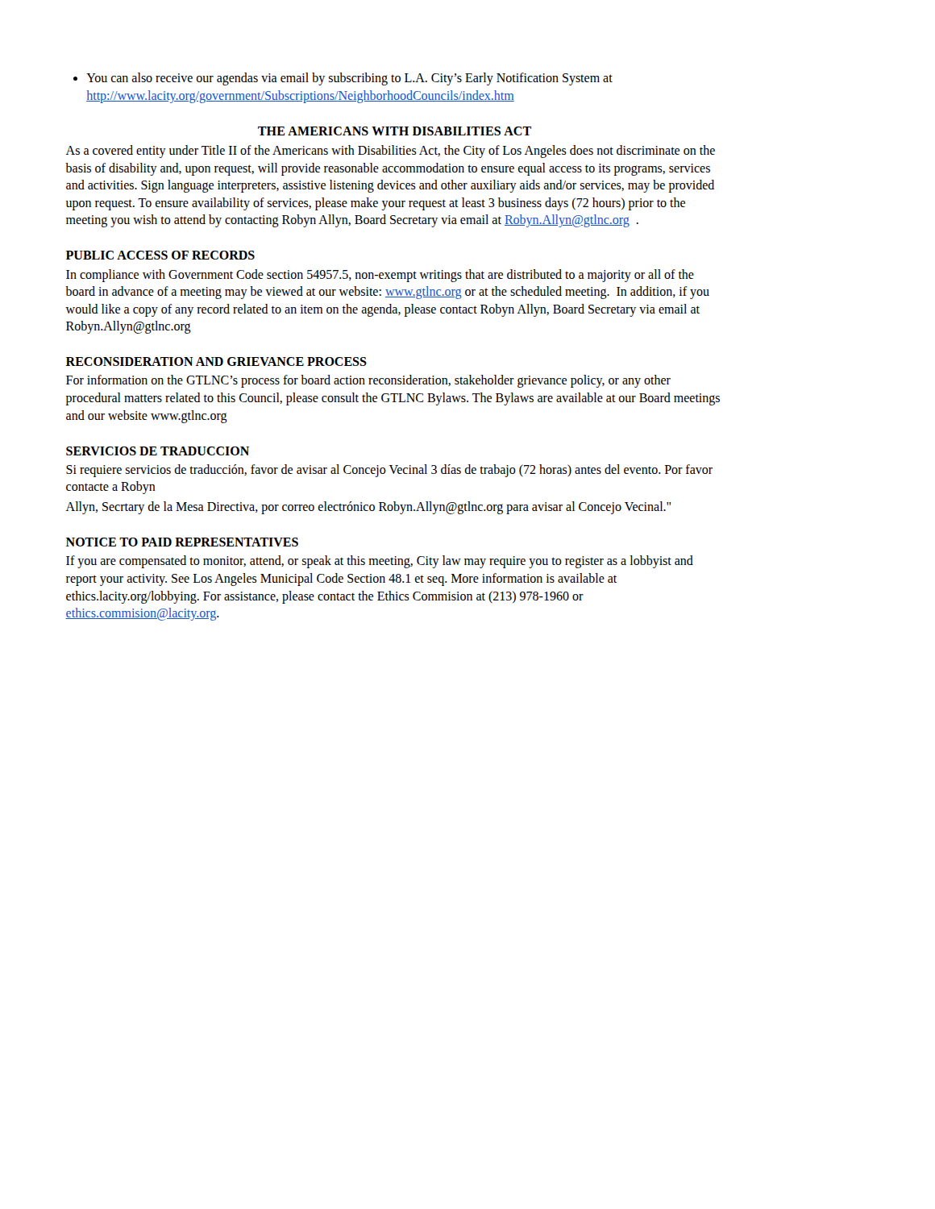You can also receive our agendas via email by subscribing to L.A. City’s Early Notification System at http://www.lacity.org/government/Subscriptions/NeighborhoodCouncils/index.htm
THE AMERICANS WITH DISABILITIES ACT
As a covered entity under Title II of the Americans with Disabilities Act, the City of Los Angeles does not discriminate on the basis of disability and, upon request, will provide reasonable accommodation to ensure equal access to its programs, services and activities. Sign language interpreters, assistive listening devices and other auxiliary aids and/or services, may be provided upon request. To ensure availability of services, please make your request at least 3 business days (72 hours) prior to the meeting you wish to attend by contacting Robyn Allyn, Board Secretary via email at Robyn.Allyn@gtlnc.org .
PUBLIC ACCESS OF RECORDS
In compliance with Government Code section 54957.5, non-exempt writings that are distributed to a majority or all of the board in advance of a meeting may be viewed at our website: www.gtlnc.org or at the scheduled meeting. In addition, if you would like a copy of any record related to an item on the agenda, please contact Robyn Allyn, Board Secretary via email at Robyn.Allyn@gtlnc.org
RECONSIDERATION AND GRIEVANCE PROCESS
For information on the GTLNC’s process for board action reconsideration, stakeholder grievance policy, or any other procedural matters related to this Council, please consult the GTLNC Bylaws. The Bylaws are available at our Board meetings and our website www.gtlnc.org
SERVICIOS DE TRADUCCION
Si requiere servicios de traducción, favor de avisar al Concejo Vecinal 3 días de trabajo (72 horas) antes del evento. Por favor contacte a Robyn
Allyn, Secrtary de la Mesa Directiva, por correo electrónico Robyn.Allyn@gtlnc.org para avisar al Concejo Vecinal."
NOTICE TO PAID REPRESENTATIVES
If you are compensated to monitor, attend, or speak at this meeting, City law may require you to register as a lobbyist and report your activity. See Los Angeles Municipal Code Section 48.1 et seq. More information is available at ethics.lacity.org/lobbying. For assistance, please contact the Ethics Commision at (213) 978-1960 or ethics.commision@lacity.org.